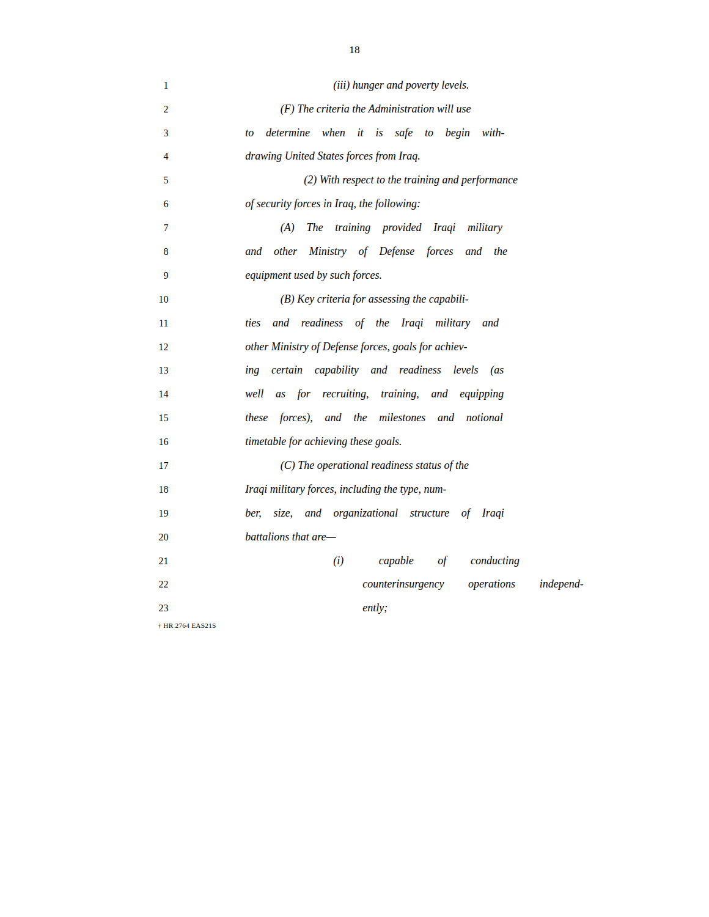18
| 1 | (iii) hunger and poverty levels. |
| 2 | (F) The criteria the Administration will use |
| 3 | to determine when it is safe to begin with- |
| 4 | drawing United States forces from Iraq. |
| 5 | (2) With respect to the training and performance |
| 6 | of security forces in Iraq, the following: |
| 7 | (A) The training provided Iraqi military |
| 8 | and other Ministry of Defense forces and the |
| 9 | equipment used by such forces. |
| 10 | (B) Key criteria for assessing the capabili- |
| 11 | ties and readiness of the Iraqi military and |
| 12 | other Ministry of Defense forces, goals for achiev- |
| 13 | ing certain capability and readiness levels (as |
| 14 | well as for recruiting, training, and equipping |
| 15 | these forces), and the milestones and notional |
| 16 | timetable for achieving these goals. |
| 17 | (C) The operational readiness status of the |
| 18 | Iraqi military forces, including the type, num- |
| 19 | ber, size, and organizational structure of Iraqi |
| 20 | battalions that are— |
| 21 | (i) capable of conducting |
| 22 | counterinsurgency operations independ- |
| 23 | ently; |
† HR 2764 EAS21S